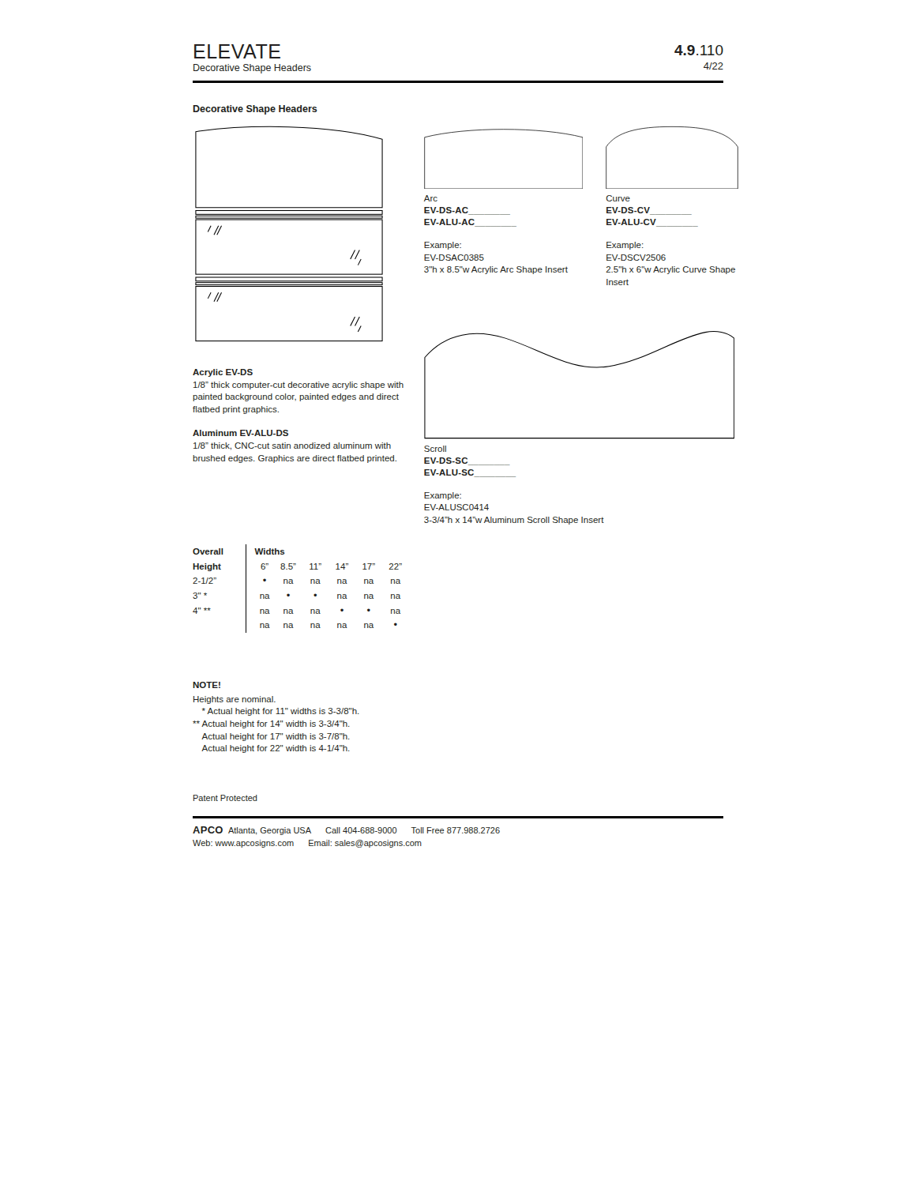ELEVATE
Decorative Shape Headers
4.9.110
4/22
Decorative Shape Headers
Acrylic EV-DS
1/8” thick computer-cut decorative acrylic shape with painted background color, painted edges and direct flatbed print graphics.
Aluminum EV-ALU-DS
1/8” thick, CNC-cut satin anodized aluminum with brushed edges. Graphics are direct flatbed printed.
| Overall | Widths |
| --- | --- |
| Height | 6” | 8.5” | 11” | 14” | 17” | 22” |
| 2-1/2” | • | na | na | na | na | na |
| 3" * | na | • | • | na | na | na |
| 4" ** | na | na | na | • | • | na |
| | na | na | na | na | na | • |
Arc
EV-DS-AC________
EV-ALU-AC________
Example: EV-DSAC0385 3"h x 8.5"w Acrylic Arc Shape Insert
Curve
EV-DS-CV________
EV-ALU-CV________
Example: EV-DSCV2506 2.5"h x 6"w Acrylic Curve Shape Insert
Scroll
EV-DS-SC________
EV-ALU-SC________
Example: EV-ALUSC0414 3-3/4”h x 14”w Aluminum Scroll Shape Insert
NOTE!
Heights are nominal.
* Actual height for 11" widths is 3-3/8"h.
** Actual height for 14" width is 3-3/4"h.
Actual height for 17" width is 3-7/8"h.
Actual height for 22" width is 4-1/4"h.
Patent Protected
APCO Atlanta, Georgia USA Call 404-688-9000 Toll Free 877.988.2726
Web: www.apcosigns.com Email: sales@apcosigns.com